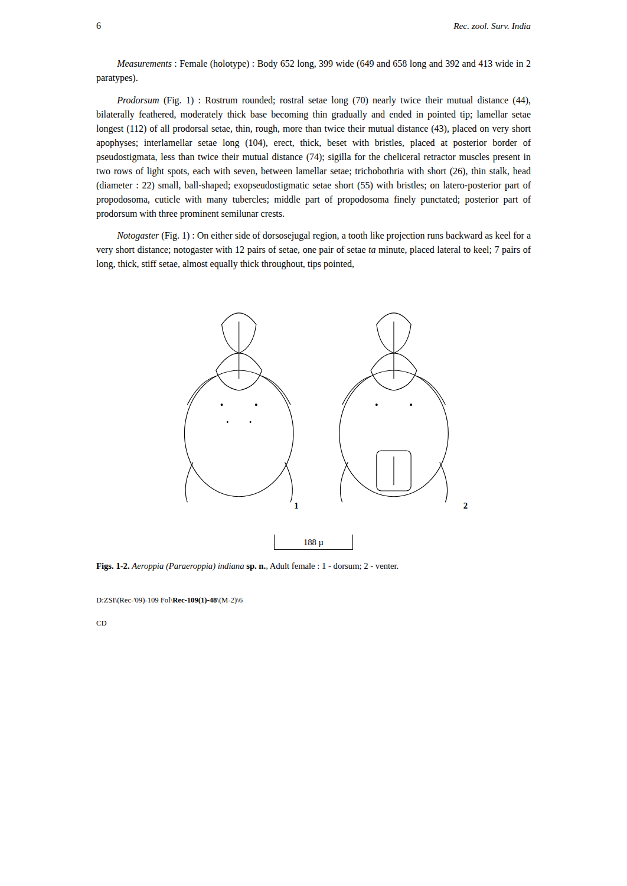6 Rec. zool. Surv. India
Measurements : Female (holotype) : Body 652 long, 399 wide (649 and 658 long and 392 and 413 wide in 2 paratypes).
Prodorsum (Fig. 1) : Rostrum rounded; rostral setae long (70) nearly twice their mutual distance (44), bilaterally feathered, moderately thick base becoming thin gradually and ended in pointed tip; lamellar setae longest (112) of all prodorsal setae, thin, rough, more than twice their mutual distance (43), placed on very short apophyses; interlamellar setae long (104), erect, thick, beset with bristles, placed at posterior border of pseudostigmata, less than twice their mutual distance (74); sigilla for the cheliceral retractor muscles present in two rows of light spots, each with seven, between lamellar setae; trichobothria with short (26), thin stalk, head (diameter : 22) small, ball-shaped; exopseudostigmatic setae short (55) with bristles; on latero-posterior part of propodosoma, cuticle with many tubercles; middle part of propodosoma finely punctated; posterior part of prodorsum with three prominent semilunar crests.
Notogaster (Fig. 1) : On either side of dorsosejugal region, a tooth like projection runs backward as keel for a very short distance; notogaster with 12 pairs of setae, one pair of setae ta minute, placed lateral to keel; 7 pairs of long, thick, stiff setae, almost equally thick throughout, tips pointed,
1 2
188 µ
Figs. 1-2. Aeroppia (Paraeroppia) indiana sp. n., Adult female : 1 - dorsum; 2 - venter.
D:ZSI\(Rec-'09)-109 Fol\Rec-109(1)-48\(M-2)\6
CD